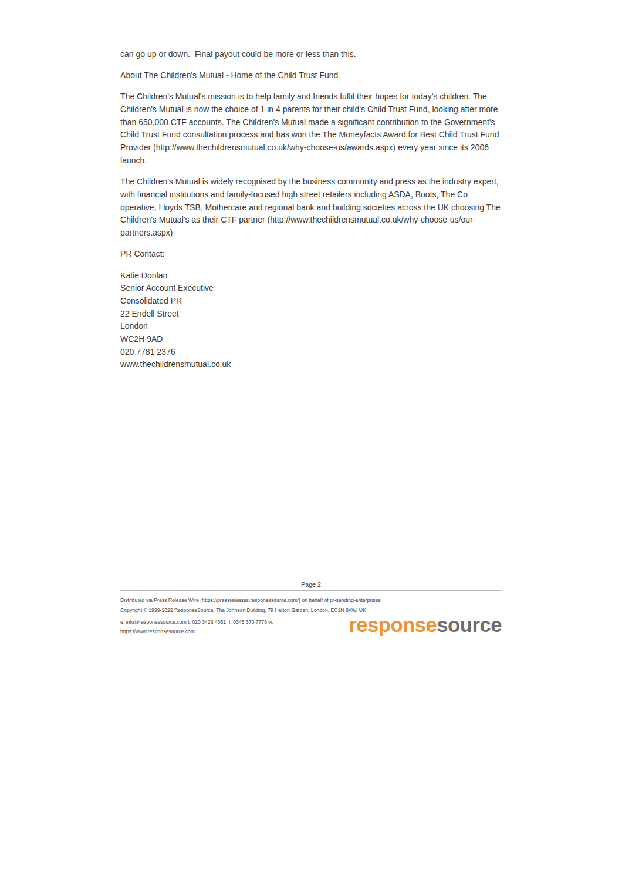can go up or down. Final payout could be more or less than this.
About The Children's Mutual - Home of the Child Trust Fund
The Children's Mutual's mission is to help family and friends fulfil their hopes for today's children. The Children's Mutual is now the choice of 1 in 4 parents for their child's Child Trust Fund, looking after more than 650,000 CTF accounts. The Children's Mutual made a significant contribution to the Government's Child Trust Fund consultation process and has won the The Moneyfacts Award for Best Child Trust Fund Provider (http://www.thechildrensmutual.co.uk/why-choose-us/awards.aspx) every year since its 2006 launch.
The Children's Mutual is widely recognised by the business community and press as the industry expert, with financial institutions and family-focused high street retailers including ASDA, Boots, The Co operative, Lloyds TSB, Mothercare and regional bank and building societies across the UK choosing The Children's Mutual's as their CTF partner (http://www.thechildrensmutual.co.uk/why-choose-us/our-partners.aspx)
PR Contact:
Katie Donlan
Senior Account Executive
Consolidated PR
22 Endell Street
London
WC2H 9AD
020 7781 2376
www.thechildrensmutual.co.uk
Page 2
Distributed via Press Release Wire (https://pressreleases.responsesource.com/) on behalf of pr-sending-enterprises
Copyright © 1999-2022 ResponseSource, The Johnson Building, 79 Hatton Garden, London, EC1N 8AW, UK
e: info@responsesource.com t: 020 3426 4051 f: 0345 370 7776 w: https://www.responsesource.com response source